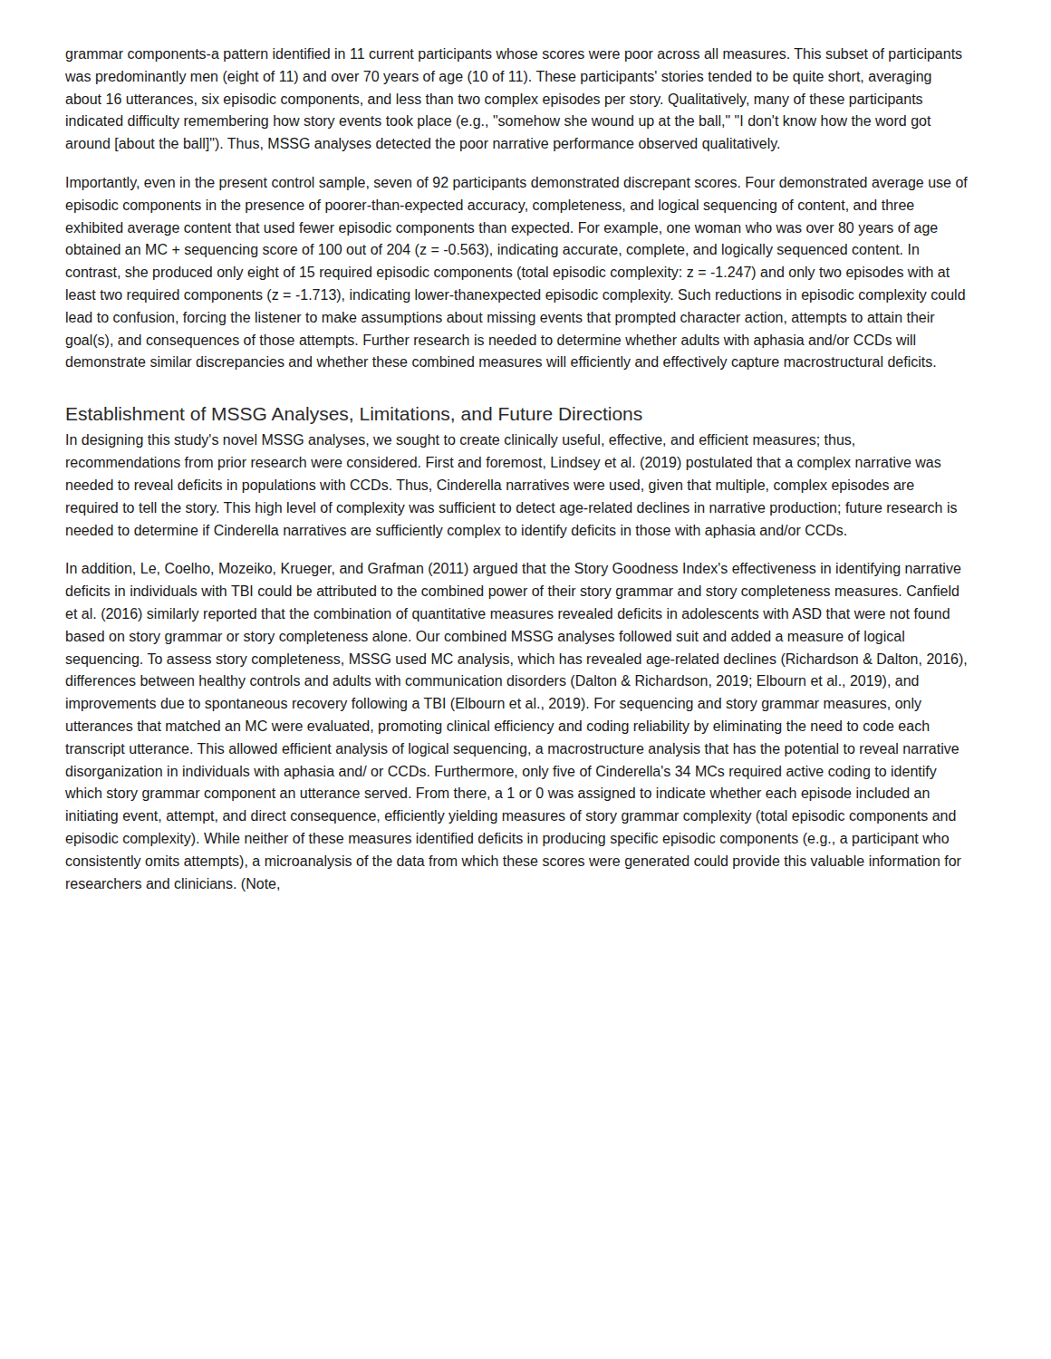grammar components-a pattern identified in 11 current participants whose scores were poor across all measures. This subset of participants was predominantly men (eight of 11) and over 70 years of age (10 of 11). These participants' stories tended to be quite short, averaging about 16 utterances, six episodic components, and less than two complex episodes per story. Qualitatively, many of these participants indicated difficulty remembering how story events took place (e.g., "somehow she wound up at the ball," "I don't know how the word got around [about the ball]"). Thus, MSSG analyses detected the poor narrative performance observed qualitatively.
Importantly, even in the present control sample, seven of 92 participants demonstrated discrepant scores. Four demonstrated average use of episodic components in the presence of poorer-than-expected accuracy, completeness, and logical sequencing of content, and three exhibited average content that used fewer episodic components than expected. For example, one woman who was over 80 years of age obtained an MC + sequencing score of 100 out of 204 (z = -0.563), indicating accurate, complete, and logically sequenced content. In contrast, she produced only eight of 15 required episodic components (total episodic complexity: z = -1.247) and only two episodes with at least two required components (z = -1.713), indicating lower-thanexpected episodic complexity. Such reductions in episodic complexity could lead to confusion, forcing the listener to make assumptions about missing events that prompted character action, attempts to attain their goal(s), and consequences of those attempts. Further research is needed to determine whether adults with aphasia and/or CCDs will demonstrate similar discrepancies and whether these combined measures will efficiently and effectively capture macrostructural deficits.
Establishment of MSSG Analyses, Limitations, and Future Directions
In designing this study's novel MSSG analyses, we sought to create clinically useful, effective, and efficient measures; thus, recommendations from prior research were considered. First and foremost, Lindsey et al. (2019) postulated that a complex narrative was needed to reveal deficits in populations with CCDs. Thus, Cinderella narratives were used, given that multiple, complex episodes are required to tell the story. This high level of complexity was sufficient to detect age-related declines in narrative production; future research is needed to determine if Cinderella narratives are sufficiently complex to identify deficits in those with aphasia and/or CCDs.
In addition, Le, Coelho, Mozeiko, Krueger, and Grafman (2011) argued that the Story Goodness Index's effectiveness in identifying narrative deficits in individuals with TBI could be attributed to the combined power of their story grammar and story completeness measures. Canfield et al. (2016) similarly reported that the combination of quantitative measures revealed deficits in adolescents with ASD that were not found based on story grammar or story completeness alone. Our combined MSSG analyses followed suit and added a measure of logical sequencing. To assess story completeness, MSSG used MC analysis, which has revealed age-related declines (Richardson & Dalton, 2016), differences between healthy controls and adults with communication disorders (Dalton & Richardson, 2019; Elbourn et al., 2019), and improvements due to spontaneous recovery following a TBI (Elbourn et al., 2019). For sequencing and story grammar measures, only utterances that matched an MC were evaluated, promoting clinical efficiency and coding reliability by eliminating the need to code each transcript utterance. This allowed efficient analysis of logical sequencing, a macrostructure analysis that has the potential to reveal narrative disorganization in individuals with aphasia and/ or CCDs. Furthermore, only five of Cinderella's 34 MCs required active coding to identify which story grammar component an utterance served. From there, a 1 or 0 was assigned to indicate whether each episode included an initiating event, attempt, and direct consequence, efficiently yielding measures of story grammar complexity (total episodic components and episodic complexity). While neither of these measures identified deficits in producing specific episodic components (e.g., a participant who consistently omits attempts), a microanalysis of the data from which these scores were generated could provide this valuable information for researchers and clinicians. (Note,